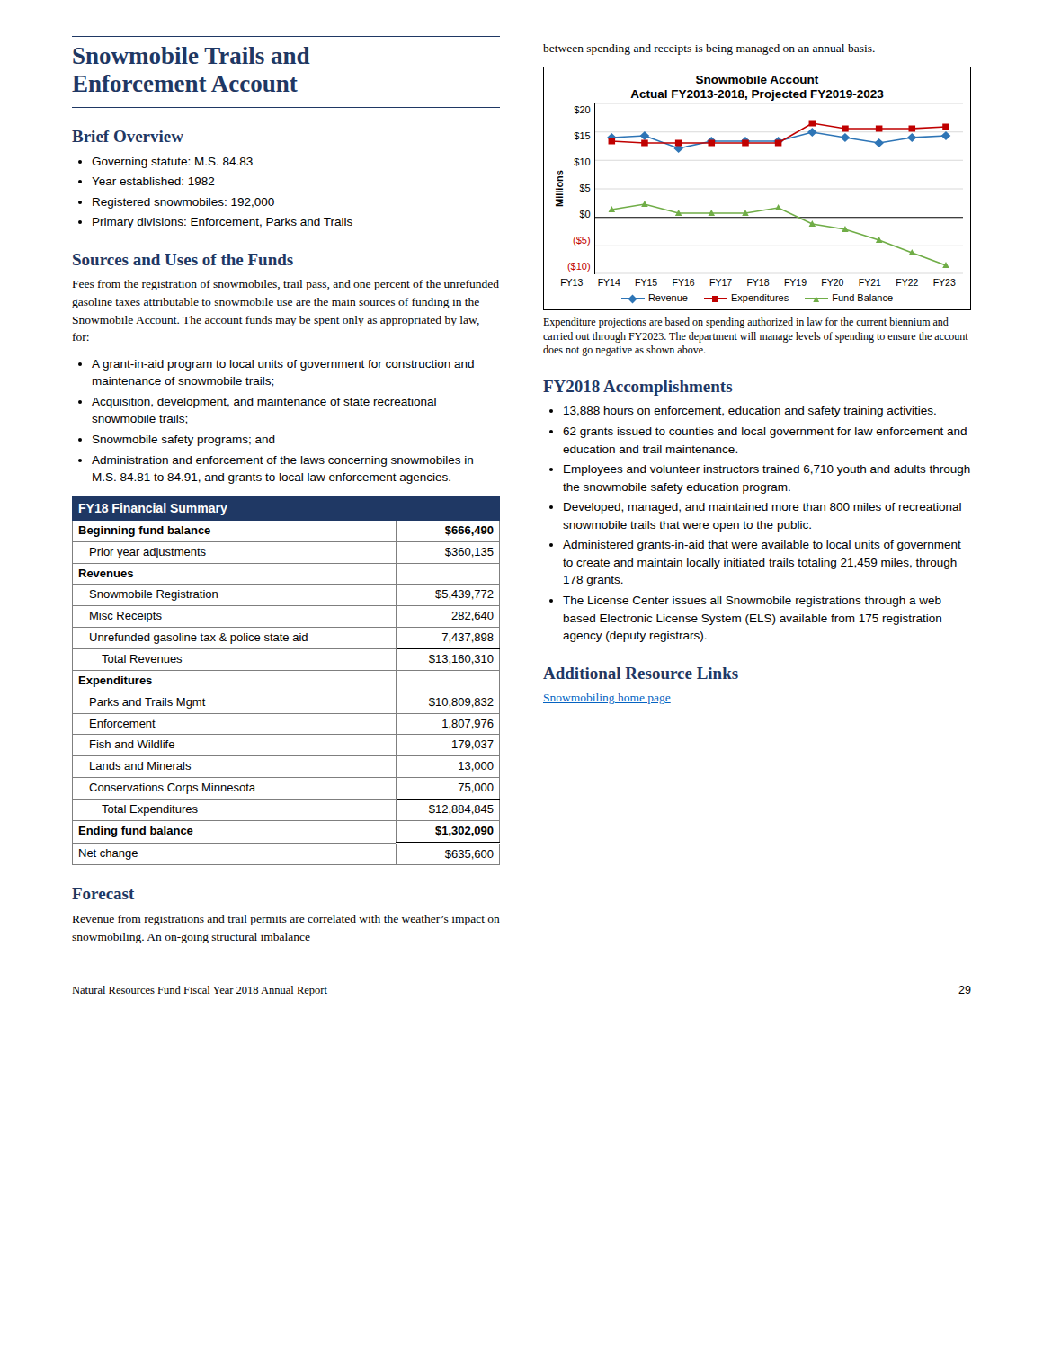Snowmobile Trails and
Enforcement Account
Brief Overview
Governing statute: M.S. 84.83
Year established: 1982
Registered snowmobiles: 192,000
Primary divisions: Enforcement, Parks and Trails
Sources and Uses of the Funds
Fees from the registration of snowmobiles, trail pass, and one percent of the unrefunded gasoline taxes attributable to snowmobile use are the main sources of funding in the Snowmobile Account. The account funds may be spent only as appropriated by law, for:
A grant-in-aid program to local units of government for construction and maintenance of snowmobile trails;
Acquisition, development, and maintenance of state recreational snowmobile trails;
Snowmobile safety programs; and
Administration and enforcement of the laws concerning snowmobiles in M.S. 84.81 to 84.91, and grants to local law enforcement agencies.
| FY18 Financial Summary |
| --- |
| Beginning fund balance | $666,490 |
| Prior year adjustments | $360,135 |
| Revenues | |
| Snowmobile Registration | $5,439,772 |
| Misc Receipts | 282,640 |
| Unrefunded gasoline tax & police state aid | 7,437,898 |
| Total Revenues | $13,160,310 |
| Expenditures | |
| Parks and Trails Mgmt | $10,809,832 |
| Enforcement | 1,807,976 |
| Fish and Wildlife | 179,037 |
| Lands and Minerals | 13,000 |
| Conservations Corps Minnesota | 75,000 |
| Total Expenditures | $12,884,845 |
| Ending fund balance | $1,302,090 |
| Net change | $635,600 |
Forecast
Revenue from registrations and trail permits are correlated with the weather’s impact on snowmobiling. An on-going structural imbalance
between spending and receipts is being managed on an annual basis.
Snowmobile Account
Actual FY2013-2018, Projected FY2019-2023
Millions
$20 $15 $10 $5 $0 ($5) ($10)
FY13 FY14 FY15 FY16 FY17 FY18 FY19 FY20 FY21 FY22 FY23
Revenue
Expenditures
Fund Balance
Expenditure projections are based on spending authorized in law for the current biennium and carried out through FY2023. The department will manage levels of spending to ensure the account does not go negative as shown above.
FY2018 Accomplishments
13,888 hours on enforcement, education and safety training activities.
62 grants issued to counties and local government for law enforcement and education and trail maintenance.
Employees and volunteer instructors trained 6,710 youth and adults through the snowmobile safety education program.
Developed, managed, and maintained more than 800 miles of recreational snowmobile trails that were open to the public.
Administered grants-in-aid that were available to local units of government to create and maintain locally initiated trails totaling 21,459 miles, through 178 grants.
The License Center issues all Snowmobile registrations through a web based Electronic License System (ELS) available from 175 registration agency (deputy registrars).
Additional Resource Links
Snowmobiling home page
Natural Resources Fund Fiscal Year 2018 Annual Report
29